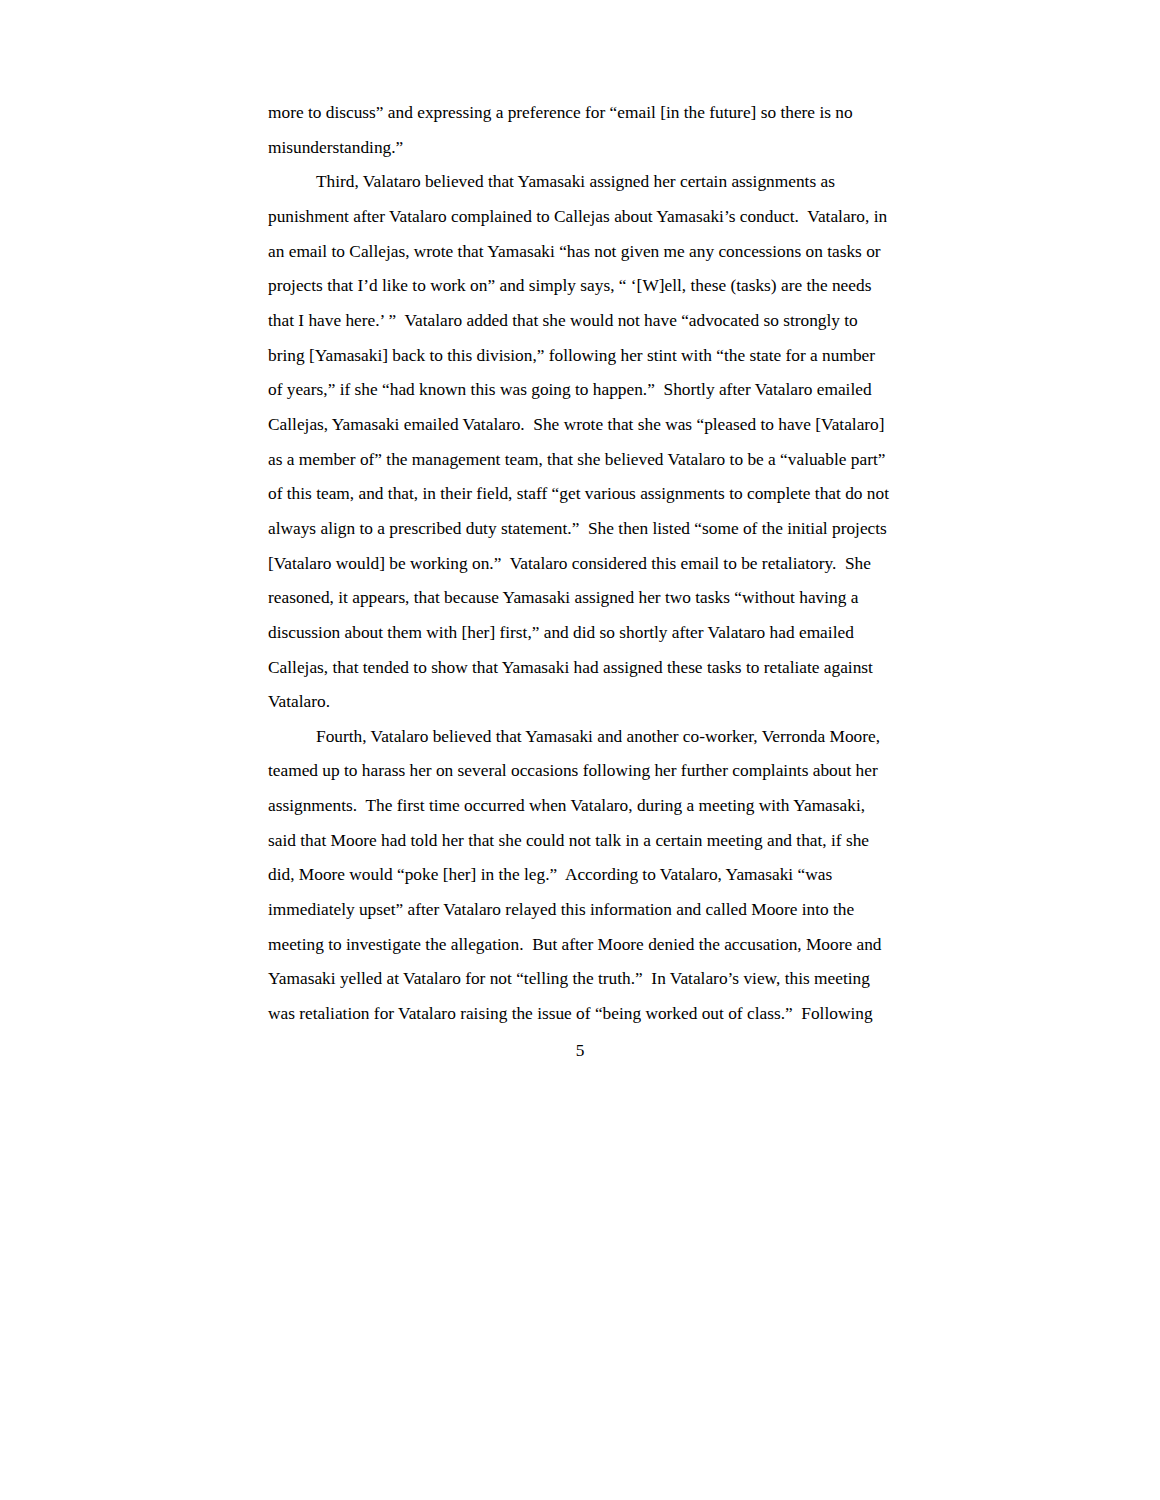more to discuss” and expressing a preference for “email [in the future] so there is no misunderstanding.”
Third, Valataro believed that Yamasaki assigned her certain assignments as punishment after Vatalaro complained to Callejas about Yamasaki’s conduct. Vatalaro, in an email to Callejas, wrote that Yamasaki “has not given me any concessions on tasks or projects that I’d like to work on” and simply says, “ ‘[W]ell, these (tasks) are the needs that I have here.’ ” Vatalaro added that she would not have “advocated so strongly to bring [Yamasaki] back to this division,” following her stint with “the state for a number of years,” if she “had known this was going to happen.” Shortly after Vatalaro emailed Callejas, Yamasaki emailed Vatalaro. She wrote that she was “pleased to have [Vatalaro] as a member of” the management team, that she believed Vatalaro to be a “valuable part” of this team, and that, in their field, staff “get various assignments to complete that do not always align to a prescribed duty statement.” She then listed “some of the initial projects [Vatalaro would] be working on.” Vatalaro considered this email to be retaliatory. She reasoned, it appears, that because Yamasaki assigned her two tasks “without having a discussion about them with [her] first,” and did so shortly after Valataro had emailed Callejas, that tended to show that Yamasaki had assigned these tasks to retaliate against Vatalaro.
Fourth, Vatalaro believed that Yamasaki and another co-worker, Verronda Moore, teamed up to harass her on several occasions following her further complaints about her assignments. The first time occurred when Vatalaro, during a meeting with Yamasaki, said that Moore had told her that she could not talk in a certain meeting and that, if she did, Moore would “poke [her] in the leg.” According to Vatalaro, Yamasaki “was immediately upset” after Vatalaro relayed this information and called Moore into the meeting to investigate the allegation. But after Moore denied the accusation, Moore and Yamasaki yelled at Vatalaro for not “telling the truth.” In Vatalaro’s view, this meeting was retaliation for Vatalaro raising the issue of “being worked out of class.” Following
5